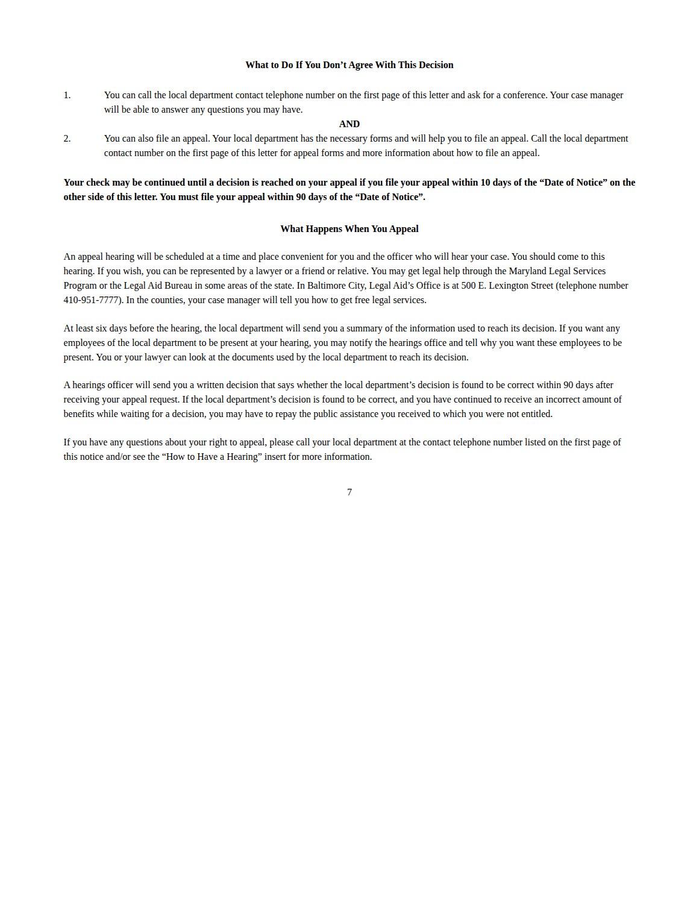What to Do If You Don’t Agree With This Decision
1. You can call the local department contact telephone number on the first page of this letter and ask for a conference. Your case manager will be able to answer any questions you may have.
AND
2. You can also file an appeal. Your local department has the necessary forms and will help you to file an appeal. Call the local department contact number on the first page of this letter for appeal forms and more information about how to file an appeal.
Your check may be continued until a decision is reached on your appeal if you file your appeal within 10 days of the “Date of Notice” on the other side of this letter. You must file your appeal within 90 days of the “Date of Notice”.
What Happens When You Appeal
An appeal hearing will be scheduled at a time and place convenient for you and the officer who will hear your case. You should come to this hearing. If you wish, you can be represented by a lawyer or a friend or relative. You may get legal help through the Maryland Legal Services Program or the Legal Aid Bureau in some areas of the state. In Baltimore City, Legal Aid’s Office is at 500 E. Lexington Street (telephone number 410-951-7777). In the counties, your case manager will tell you how to get free legal services.
At least six days before the hearing, the local department will send you a summary of the information used to reach its decision. If you want any employees of the local department to be present at your hearing, you may notify the hearings office and tell why you want these employees to be present. You or your lawyer can look at the documents used by the local department to reach its decision.
A hearings officer will send you a written decision that says whether the local department’s decision is found to be correct within 90 days after receiving your appeal request. If the local department’s decision is found to be correct, and you have continued to receive an incorrect amount of benefits while waiting for a decision, you may have to repay the public assistance you received to which you were not entitled.
If you have any questions about your right to appeal, please call your local department at the contact telephone number listed on the first page of this notice and/or see the “How to Have a Hearing” insert for more information.
7